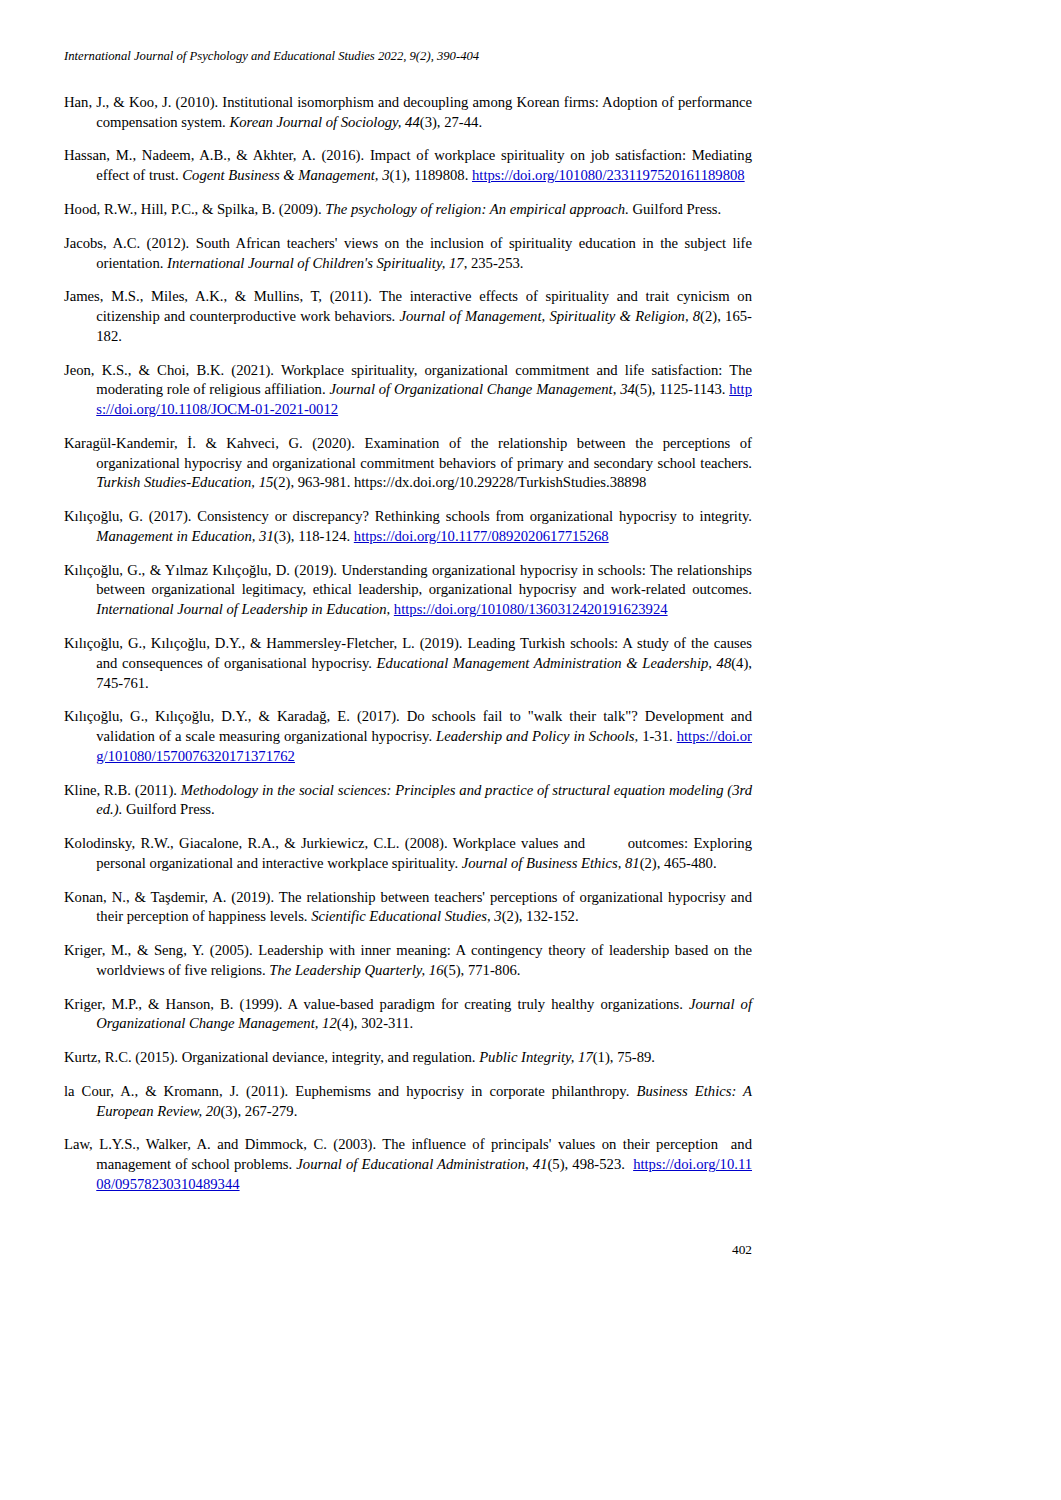International Journal of Psychology and Educational Studies 2022, 9(2), 390-404
Han, J., & Koo, J. (2010). Institutional isomorphism and decoupling among Korean firms: Adoption of performance compensation system. Korean Journal of Sociology, 44(3), 27-44.
Hassan, M., Nadeem, A.B., & Akhter, A. (2016). Impact of workplace spirituality on job satisfaction: Mediating effect of trust. Cogent Business & Management, 3(1), 1189808. https://doi.org/101080/2331197520161189808
Hood, R.W., Hill, P.C., & Spilka, B. (2009). The psychology of religion: An empirical approach. Guilford Press.
Jacobs, A.C. (2012). South African teachers' views on the inclusion of spirituality education in the subject life orientation. International Journal of Children's Spirituality, 17, 235-253.
James, M.S., Miles, A.K., & Mullins, T, (2011). The interactive effects of spirituality and trait cynicism on citizenship and counterproductive work behaviors. Journal of Management, Spirituality & Religion, 8(2), 165-182.
Jeon, K.S., & Choi, B.K. (2021). Workplace spirituality, organizational commitment and life satisfaction: The moderating role of religious affiliation. Journal of Organizational Change Management, 34(5), 1125-1143. https://doi.org/10.1108/JOCM-01-2021-0012
Karagül-Kandemir, İ. & Kahveci, G. (2020). Examination of the relationship between the perceptions of organizational hypocrisy and organizational commitment behaviors of primary and secondary school teachers. Turkish Studies-Education, 15(2), 963-981. https://dx.doi.org/10.29228/TurkishStudies.38898
Kılıçoğlu, G. (2017). Consistency or discrepancy? Rethinking schools from organizational hypocrisy to integrity. Management in Education, 31(3), 118-124. https://doi.org/10.1177/0892020617715268
Kılıçoğlu, G., & Yılmaz Kılıçoğlu, D. (2019). Understanding organizational hypocrisy in schools: The relationships between organizational legitimacy, ethical leadership, organizational hypocrisy and work-related outcomes. International Journal of Leadership in Education, https://doi.org/101080/1360312420191623924
Kılıçoğlu, G., Kılıçoğlu, D.Y., & Hammersley-Fletcher, L. (2019). Leading Turkish schools: A study of the causes and consequences of organisational hypocrisy. Educational Management Administration & Leadership, 48(4), 745-761.
Kılıçoğlu, G., Kılıçoğlu, D.Y., & Karadağ, E. (2017). Do schools fail to "walk their talk"? Development and validation of a scale measuring organizational hypocrisy. Leadership and Policy in Schools, 1-31. https://doi.org/101080/1570076320171371762
Kline, R.B. (2011). Methodology in the social sciences: Principles and practice of structural equation modeling (3rd ed.). Guilford Press.
Kolodinsky, R.W., Giacalone, R.A., & Jurkiewicz, C.L. (2008). Workplace values and outcomes: Exploring personal organizational and interactive workplace spirituality. Journal of Business Ethics, 81(2), 465-480.
Konan, N., & Taşdemir, A. (2019). The relationship between teachers' perceptions of organizational hypocrisy and their perception of happiness levels. Scientific Educational Studies, 3(2), 132-152.
Kriger, M., & Seng, Y. (2005). Leadership with inner meaning: A contingency theory of leadership based on the worldviews of five religions. The Leadership Quarterly, 16(5), 771-806.
Kriger, M.P., & Hanson, B. (1999). A value-based paradigm for creating truly healthy organizations. Journal of Organizational Change Management, 12(4), 302-311.
Kurtz, R.C. (2015). Organizational deviance, integrity, and regulation. Public Integrity, 17(1), 75-89.
la Cour, A., & Kromann, J. (2011). Euphemisms and hypocrisy in corporate philanthropy. Business Ethics: A European Review, 20(3), 267-279.
Law, L.Y.S., Walker, A. and Dimmock, C. (2003). The influence of principals' values on their perception and management of school problems. Journal of Educational Administration, 41(5), 498-523. https://doi.org/10.1108/09578230310489344
402